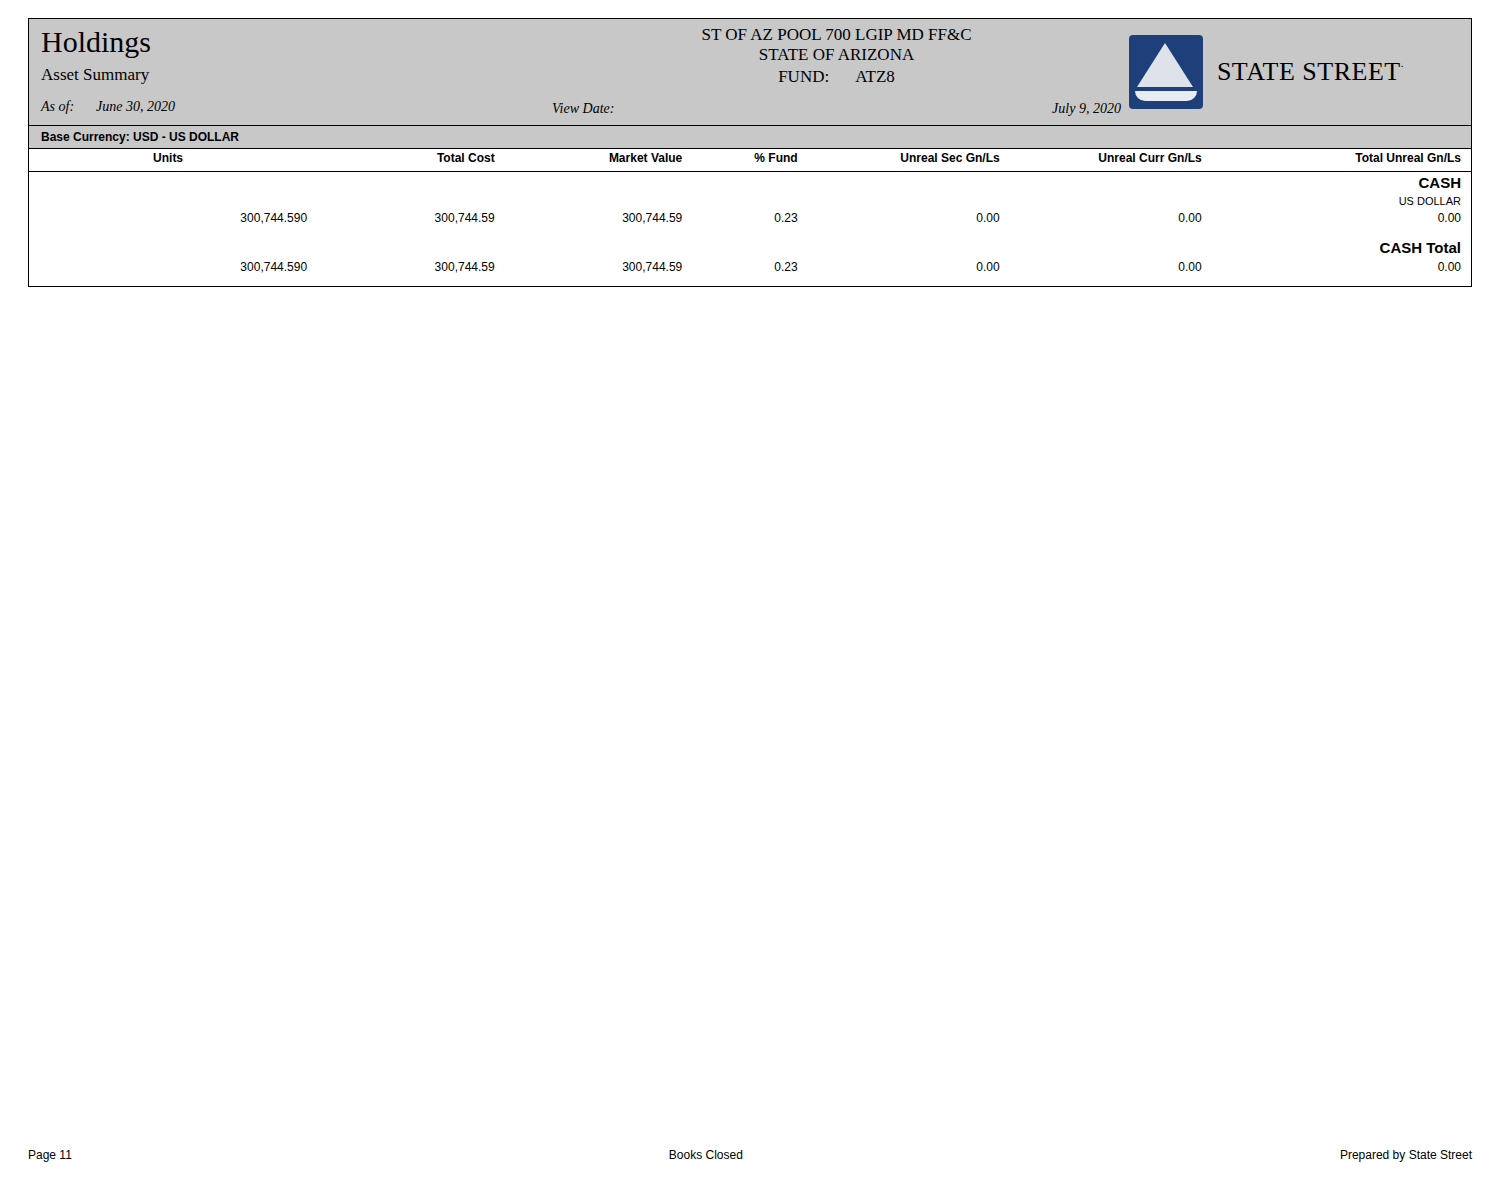Holdings
Asset Summary
As of: June 30, 2020
ST OF AZ POOL 700 LGIP MD FF&C
STATE OF ARIZONA
FUND: ATZ8
View Date: July 9, 2020
STATE STREET.
Base Currency: USD - US DOLLAR
| Units | Total Cost | Market Value | % Fund | Unreal Sec Gn/Ls | Unreal Curr Gn/Ls | Total Unreal Gn/Ls |
| --- | --- | --- | --- | --- | --- | --- |
| CASH |
| US DOLLAR |
| 300,744.590 | 300,744.59 | 300,744.59 | 0.23 | 0.00 | 0.00 | 0.00 |
| CASH Total |
| 300,744.590 | 300,744.59 | 300,744.59 | 0.23 | 0.00 | 0.00 | 0.00 |
Page 11
Books Closed
Prepared by State Street